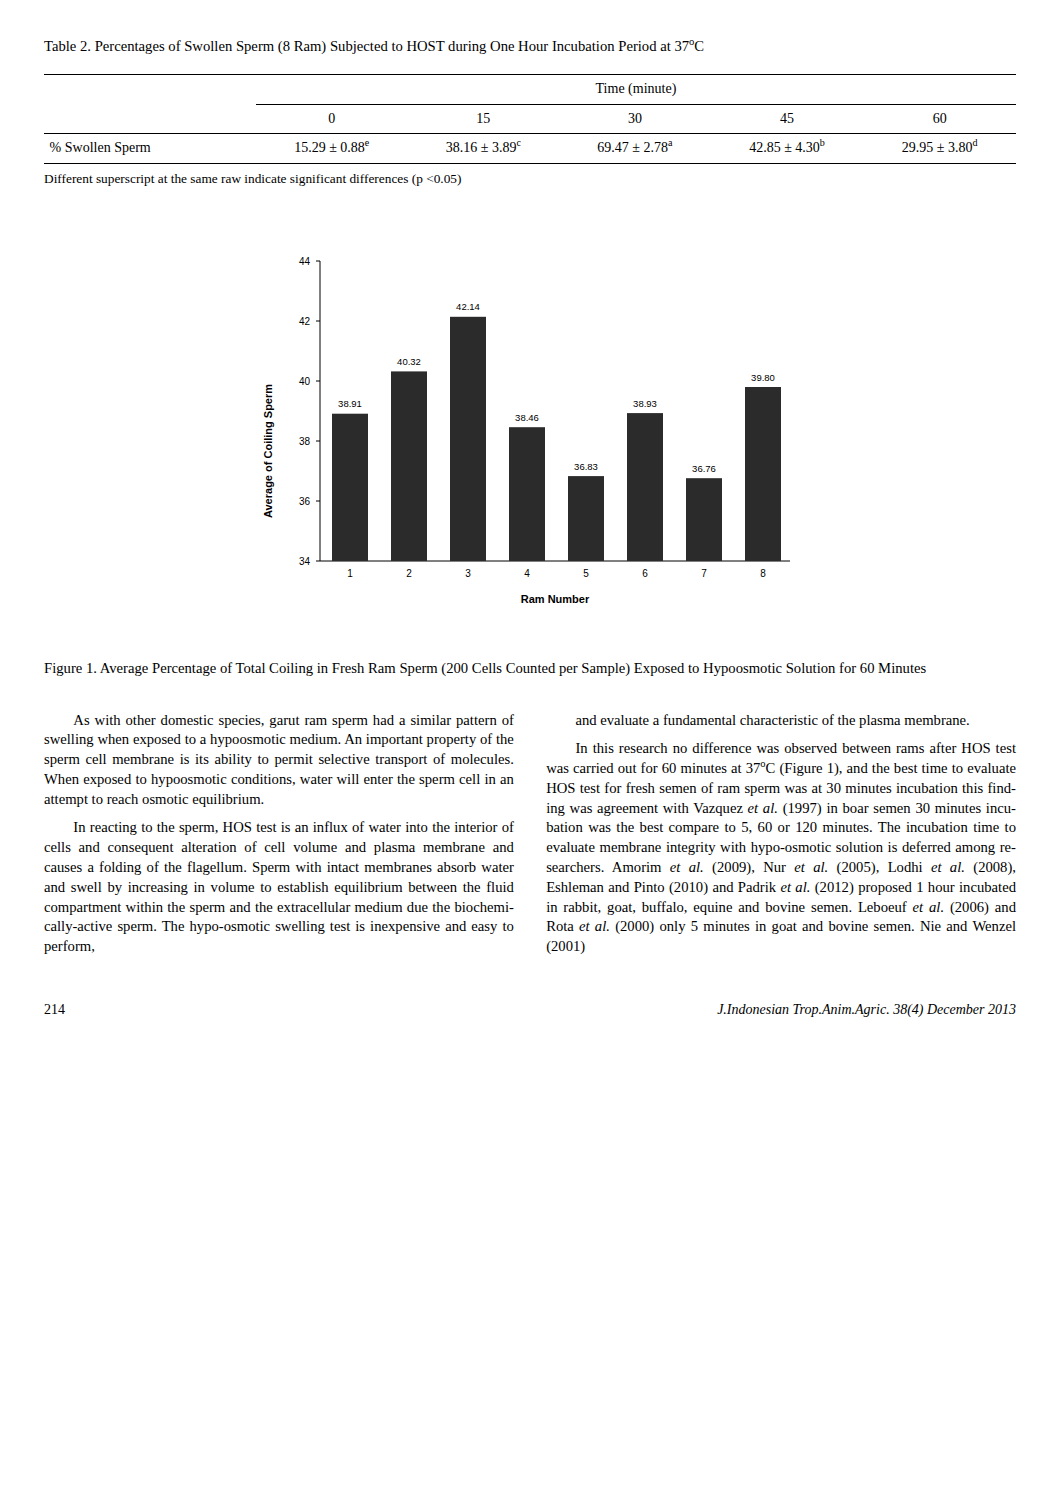Table 2. Percentages of Swollen Sperm (8 Ram) Subjected to HOST during One Hour Incubation Period at 37oC
| | Time (minute) |
| | 0 | 15 | 30 | 45 | 60 |
| % Swollen Sperm | 15.29 ± 0.88 e | 38.16 ± 3.89 c | 69.47 ± 2.78 a | 42.85 ± 4.30 b | 29.95 ± 3.80 d |
Different superscript at the same raw indicate significant differences (p <0.05)
Average of Coiling Sperm 44 42 40 38 36 34 38.91 1 40.32 2 42.14 3 38.46 4 36.83 5 38.93 6 36.76 7 39.80 8 Ram Number
Figure 1. Average Percentage of Total Coiling in Fresh Ram Sperm (200 Cells Counted per Sample) Exposed to Hypoosmotic Solution for 60 Minutes
As with other domestic species, garut ram sperm had a similar pattern of swelling when exposed to a hypoosmotic medium. An important property of the sperm cell membrane is its ability to permit selective transport of molecules. When exposed to hypoosmotic conditions, water will enter the sperm cell in an attempt to reach osmotic equilibrium.
In reacting to the sperm, HOS test is an influx of water into the interior of cells and consequent alteration of cell volume and plasma membrane and causes a folding of the flagellum. Sperm with intact membranes absorb water and swell by increasing in volume to establish equilibrium between the fluid compartment within the sperm and the extracellular medium due the biochemically-active sperm. The hypo-osmotic swelling test is inexpensive and easy to perform,
and evaluate a fundamental characteristic of the plasma membrane.
In this research no difference was observed between rams after HOS test was carried out for 60 minutes at 37oC (Figure 1), and the best time to evaluate HOS test for fresh semen of ram sperm was at 30 minutes incubation this finding was agreement with Vazquez et al. (1997) in boar semen 30 minutes incubation was the best compare to 5, 60 or 120 minutes. The incubation time to evaluate membrane integrity with hypo-osmotic solution is deferred among researchers. Amorim et al. (2009), Nur et al. (2005), Lodhi et al. (2008), Eshleman and Pinto (2010) and Padrik et al. (2012) proposed 1 hour incubated in rabbit, goat, buffalo, equine and bovine semen. Leboeuf et al. (2006) and Rota et al. (2000) only 5 minutes in goat and bovine semen. Nie and Wenzel (2001)
214 J.Indonesian Trop.Anim.Agric. 38(4) December 2013